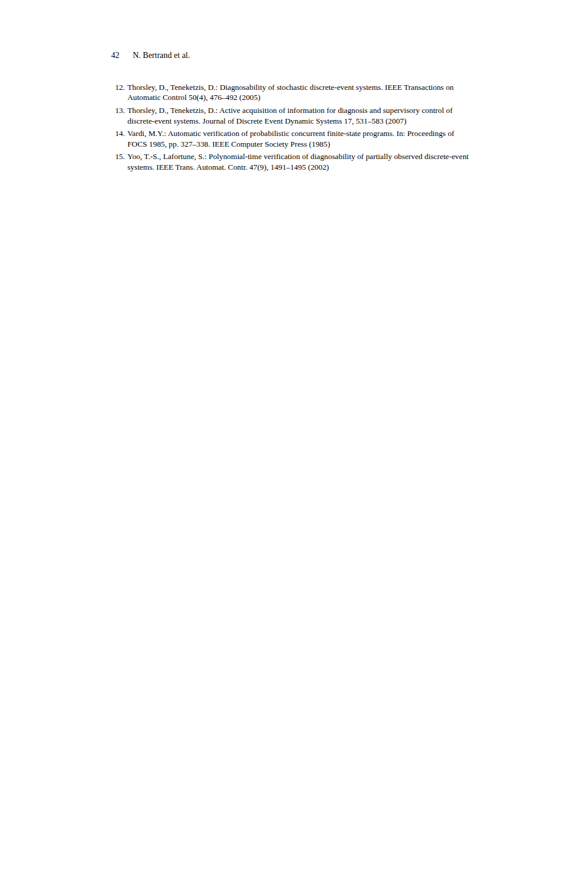42 N. Bertrand et al.
12. Thorsley, D., Teneketzis, D.: Diagnosability of stochastic discrete-event systems. IEEE Transactions on Automatic Control 50(4), 476–492 (2005)
13. Thorsley, D., Teneketzis, D.: Active acquisition of information for diagnosis and supervisory control of discrete-event systems. Journal of Discrete Event Dynamic Systems 17, 531–583 (2007)
14. Vardi, M.Y.: Automatic verification of probabilistic concurrent finite-state programs. In: Proceedings of FOCS 1985, pp. 327–338. IEEE Computer Society Press (1985)
15. Yoo, T.-S., Lafortune, S.: Polynomial-time verification of diagnosability of partially observed discrete-event systems. IEEE Trans. Automat. Contr. 47(9), 1491–1495 (2002)